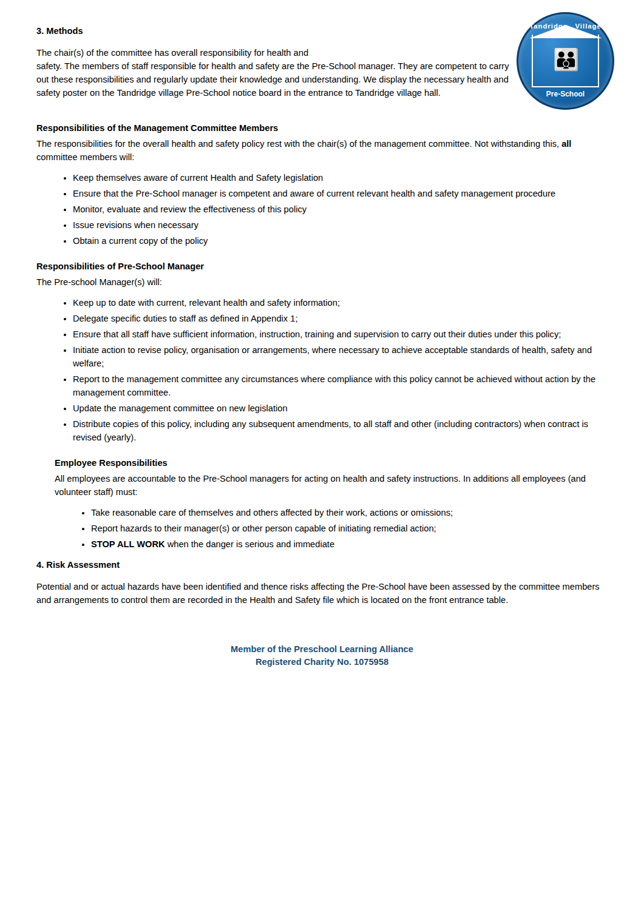Tandridge Village
👪
Pre-School
3. Methods
The chair(s) of the committee has overall responsibility for health and
safety. The members of staff responsible for health and safety are the Pre-School manager. They are competent to carry out these responsibilities and regularly update their knowledge and understanding. We display the necessary health and safety poster on the Tandridge village Pre-School notice board in the entrance to Tandridge village hall.
Responsibilities of the Management Committee Members
The responsibilities for the overall health and safety policy rest with the chair(s) of the management committee. Not withstanding this, all committee members will:
Keep themselves aware of current Health and Safety legislation
Ensure that the Pre-School manager is competent and aware of current relevant health and safety management procedure
Monitor, evaluate and review the effectiveness of this policy
Issue revisions when necessary
Obtain a current copy of the policy
Responsibilities of Pre-School Manager
The Pre-school Manager(s) will:
Keep up to date with current, relevant health and safety information;
Delegate specific duties to staff as defined in Appendix 1;
Ensure that all staff have sufficient information, instruction, training and supervision to carry out their duties under this policy;
Initiate action to revise policy, organisation or arrangements, where necessary to achieve acceptable standards of health, safety and welfare;
Report to the management committee any circumstances where compliance with this policy cannot be achieved without action by the management committee.
Update the management committee on new legislation
Distribute copies of this policy, including any subsequent amendments, to all staff and other (including contractors) when contract is revised (yearly).
Employee Responsibilities
All employees are accountable to the Pre-School managers for acting on health and safety instructions. In additions all employees (and volunteer staff) must:
Take reasonable care of themselves and others affected by their work, actions or omissions;
Report hazards to their manager(s) or other person capable of initiating remedial action;
STOP ALL WORK when the danger is serious and immediate
4. Risk Assessment
Potential and or actual hazards have been identified and thence risks affecting the Pre-School have been assessed by the committee members and arrangements to control them are recorded in the Health and Safety file which is located on the front entrance table.
Member of the Preschool Learning Alliance
Registered Charity No. 1075958